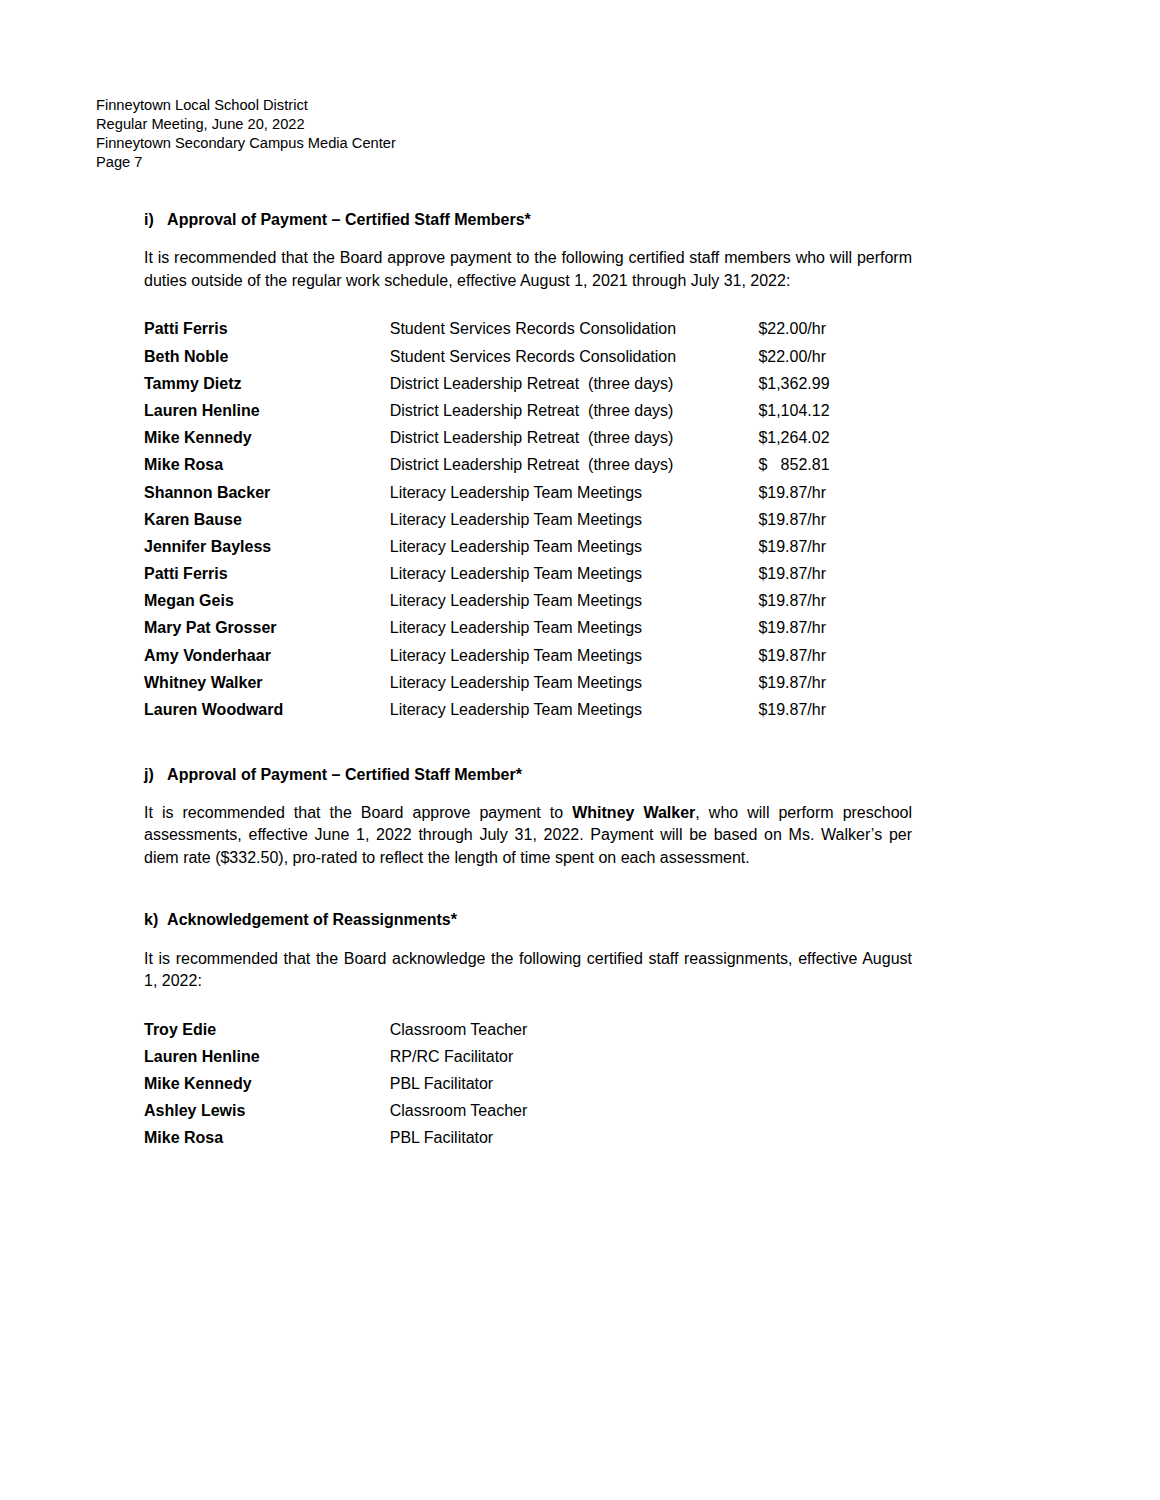Finneytown Local School District
Regular Meeting, June 20, 2022
Finneytown Secondary Campus Media Center
Page 7
i) Approval of Payment – Certified Staff Members*
It is recommended that the Board approve payment to the following certified staff members who will perform duties outside of the regular work schedule, effective August 1, 2021 through July 31, 2022:
| Patti Ferris | Student Services Records Consolidation | $22.00/hr |
| Beth Noble | Student Services Records Consolidation | $22.00/hr |
| Tammy Dietz | District Leadership Retreat (three days) | $1,362.99 |
| Lauren Henline | District Leadership Retreat (three days) | $1,104.12 |
| Mike Kennedy | District Leadership Retreat (three days) | $1,264.02 |
| Mike Rosa | District Leadership Retreat (three days) | $ 852.81 |
| Shannon Backer | Literacy Leadership Team Meetings | $19.87/hr |
| Karen Bause | Literacy Leadership Team Meetings | $19.87/hr |
| Jennifer Bayless | Literacy Leadership Team Meetings | $19.87/hr |
| Patti Ferris | Literacy Leadership Team Meetings | $19.87/hr |
| Megan Geis | Literacy Leadership Team Meetings | $19.87/hr |
| Mary Pat Grosser | Literacy Leadership Team Meetings | $19.87/hr |
| Amy Vonderhaar | Literacy Leadership Team Meetings | $19.87/hr |
| Whitney Walker | Literacy Leadership Team Meetings | $19.87/hr |
| Lauren Woodward | Literacy Leadership Team Meetings | $19.87/hr |
j) Approval of Payment – Certified Staff Member*
It is recommended that the Board approve payment to Whitney Walker, who will perform preschool assessments, effective June 1, 2022 through July 31, 2022. Payment will be based on Ms. Walker’s per diem rate ($332.50), pro-rated to reflect the length of time spent on each assessment.
k) Acknowledgement of Reassignments*
It is recommended that the Board acknowledge the following certified staff reassignments, effective August 1, 2022:
| Troy Edie | Classroom Teacher |
| Lauren Henline | RP/RC Facilitator |
| Mike Kennedy | PBL Facilitator |
| Ashley Lewis | Classroom Teacher |
| Mike Rosa | PBL Facilitator |